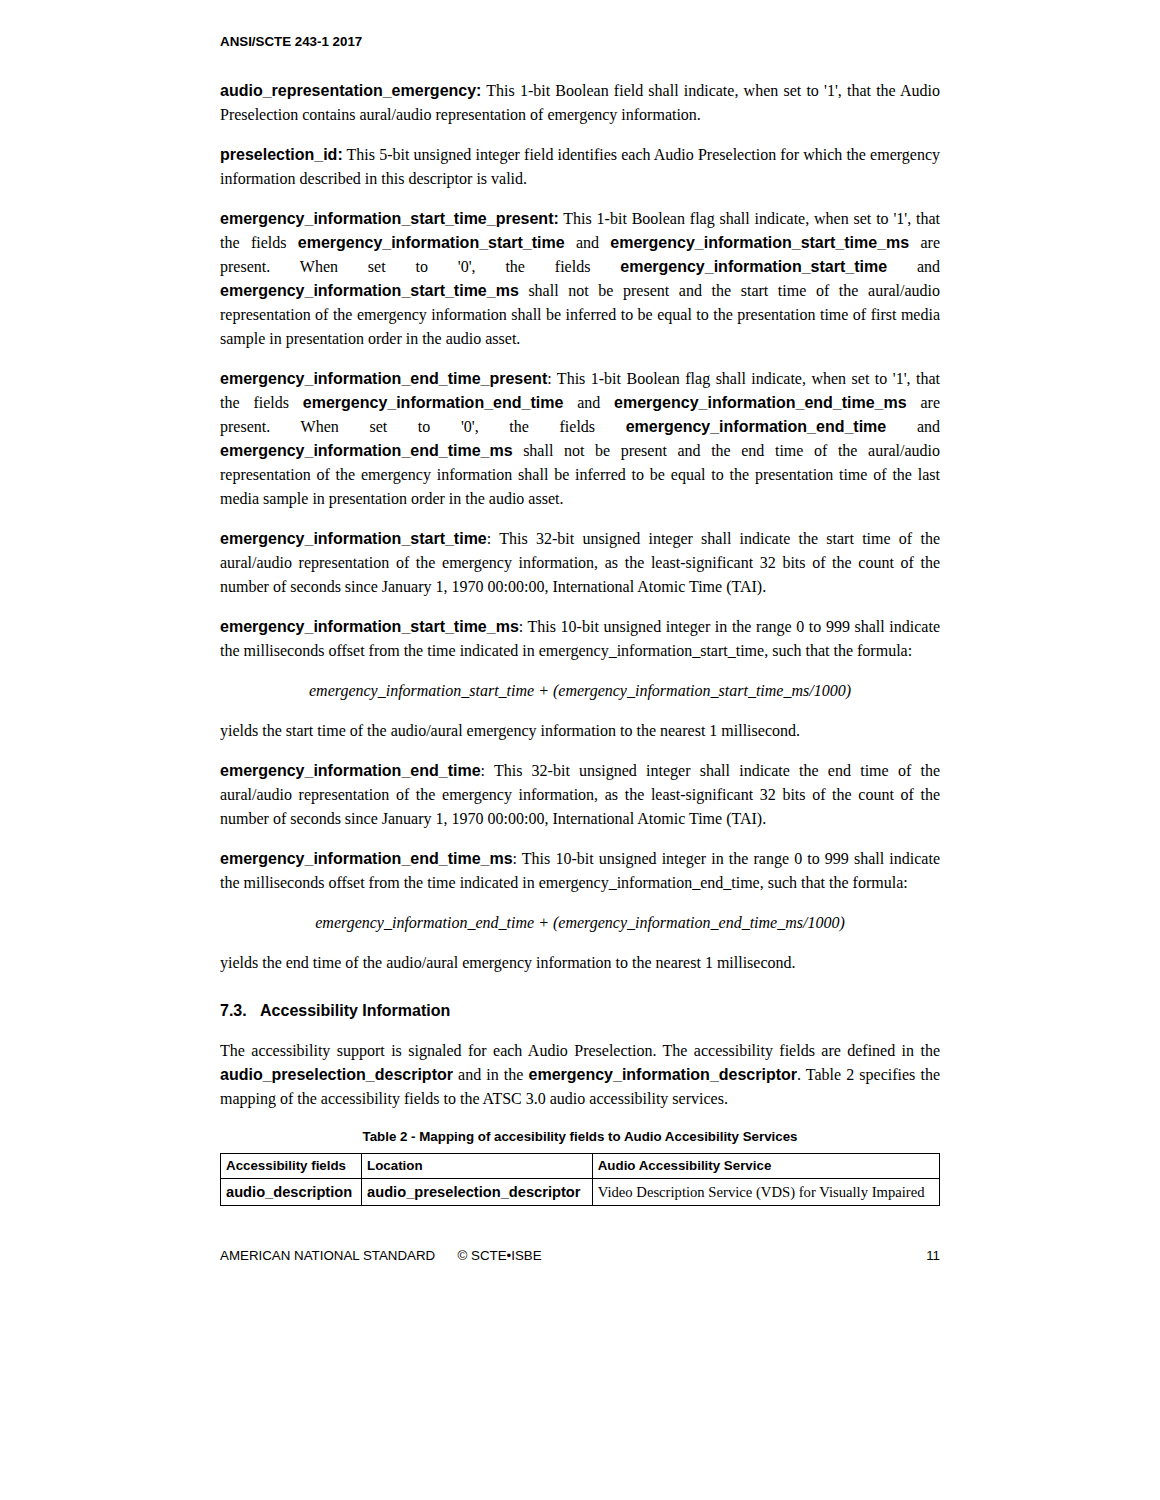ANSI/SCTE 243-1 2017
audio_representation_emergency: This 1-bit Boolean field shall indicate, when set to '1', that the Audio Preselection contains aural/audio representation of emergency information.
preselection_id: This 5-bit unsigned integer field identifies each Audio Preselection for which the emergency information described in this descriptor is valid.
emergency_information_start_time_present: This 1-bit Boolean flag shall indicate, when set to '1', that the fields emergency_information_start_time and emergency_information_start_time_ms are present. When set to '0', the fields emergency_information_start_time and emergency_information_start_time_ms shall not be present and the start time of the aural/audio representation of the emergency information shall be inferred to be equal to the presentation time of first media sample in presentation order in the audio asset.
emergency_information_end_time_present: This 1-bit Boolean flag shall indicate, when set to '1', that the fields emergency_information_end_time and emergency_information_end_time_ms are present. When set to '0', the fields emergency_information_end_time and emergency_information_end_time_ms shall not be present and the end time of the aural/audio representation of the emergency information shall be inferred to be equal to the presentation time of the last media sample in presentation order in the audio asset.
emergency_information_start_time: This 32-bit unsigned integer shall indicate the start time of the aural/audio representation of the emergency information, as the least-significant 32 bits of the count of the number of seconds since January 1, 1970 00:00:00, International Atomic Time (TAI).
emergency_information_start_time_ms: This 10-bit unsigned integer in the range 0 to 999 shall indicate the milliseconds offset from the time indicated in emergency_information_start_time, such that the formula:
emergency_information_start_time + (emergency_information_start_time_ms/1000)
yields the start time of the audio/aural emergency information to the nearest 1 millisecond.
emergency_information_end_time: This 32-bit unsigned integer shall indicate the end time of the aural/audio representation of the emergency information, as the least-significant 32 bits of the count of the number of seconds since January 1, 1970 00:00:00, International Atomic Time (TAI).
emergency_information_end_time_ms: This 10-bit unsigned integer in the range 0 to 999 shall indicate the milliseconds offset from the time indicated in emergency_information_end_time, such that the formula:
emergency_information_end_time + (emergency_information_end_time_ms/1000)
yields the end time of the audio/aural emergency information to the nearest 1 millisecond.
7.3. Accessibility Information
The accessibility support is signaled for each Audio Preselection. The accessibility fields are defined in the audio_preselection_descriptor and in the emergency_information_descriptor. Table 2 specifies the mapping of the accessibility fields to the ATSC 3.0 audio accessibility services.
Table 2 - Mapping of accesibility fields to Audio Accesibility Services
| Accessibility fields | Location | Audio Accessibility Service |
| --- | --- | --- |
| audio_description | audio_preselection_descriptor | Video Description Service (VDS) for Visually Impaired |
AMERICAN NATIONAL STANDARD © SCTE•ISBE 11